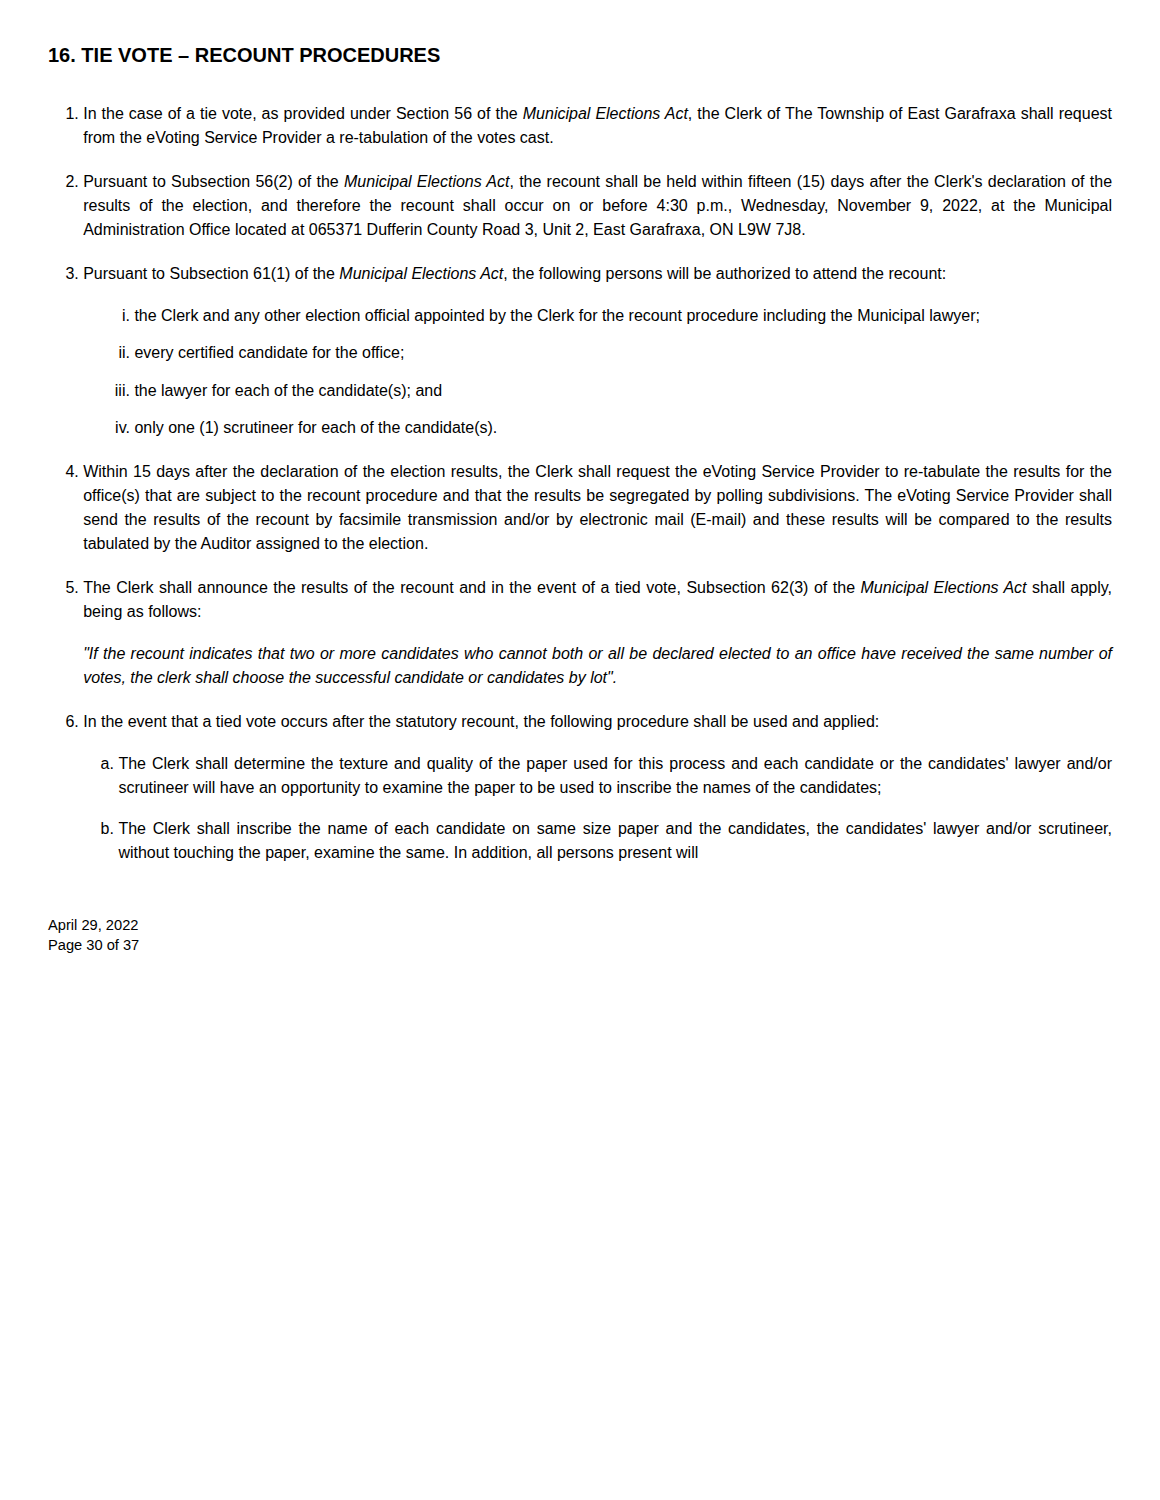16. TIE VOTE – RECOUNT PROCEDURES
In the case of a tie vote, as provided under Section 56 of the Municipal Elections Act, the Clerk of The Township of East Garafraxa shall request from the eVoting Service Provider a re-tabulation of the votes cast.
Pursuant to Subsection 56(2) of the Municipal Elections Act, the recount shall be held within fifteen (15) days after the Clerk's declaration of the results of the election, and therefore the recount shall occur on or before 4:30 p.m., Wednesday, November 9, 2022, at the Municipal Administration Office located at 065371 Dufferin County Road 3, Unit 2, East Garafraxa, ON L9W 7J8.
Pursuant to Subsection 61(1) of the Municipal Elections Act, the following persons will be authorized to attend the recount:
the Clerk and any other election official appointed by the Clerk for the recount procedure including the Municipal lawyer;
every certified candidate for the office;
the lawyer for each of the candidate(s); and
only one (1) scrutineer for each of the candidate(s).
Within 15 days after the declaration of the election results, the Clerk shall request the eVoting Service Provider to re-tabulate the results for the office(s) that are subject to the recount procedure and that the results be segregated by polling subdivisions. The eVoting Service Provider shall send the results of the recount by facsimile transmission and/or by electronic mail (E-mail) and these results will be compared to the results tabulated by the Auditor assigned to the election.
The Clerk shall announce the results of the recount and in the event of a tied vote, Subsection 62(3) of the Municipal Elections Act shall apply, being as follows:
"If the recount indicates that two or more candidates who cannot both or all be declared elected to an office have received the same number of votes, the clerk shall choose the successful candidate or candidates by lot".
In the event that a tied vote occurs after the statutory recount, the following procedure shall be used and applied:
The Clerk shall determine the texture and quality of the paper used for this process and each candidate or the candidates' lawyer and/or scrutineer will have an opportunity to examine the paper to be used to inscribe the names of the candidates;
The Clerk shall inscribe the name of each candidate on same size paper and the candidates, the candidates' lawyer and/or scrutineer, without touching the paper, examine the same. In addition, all persons present will
April 29, 2022
Page 30 of 37